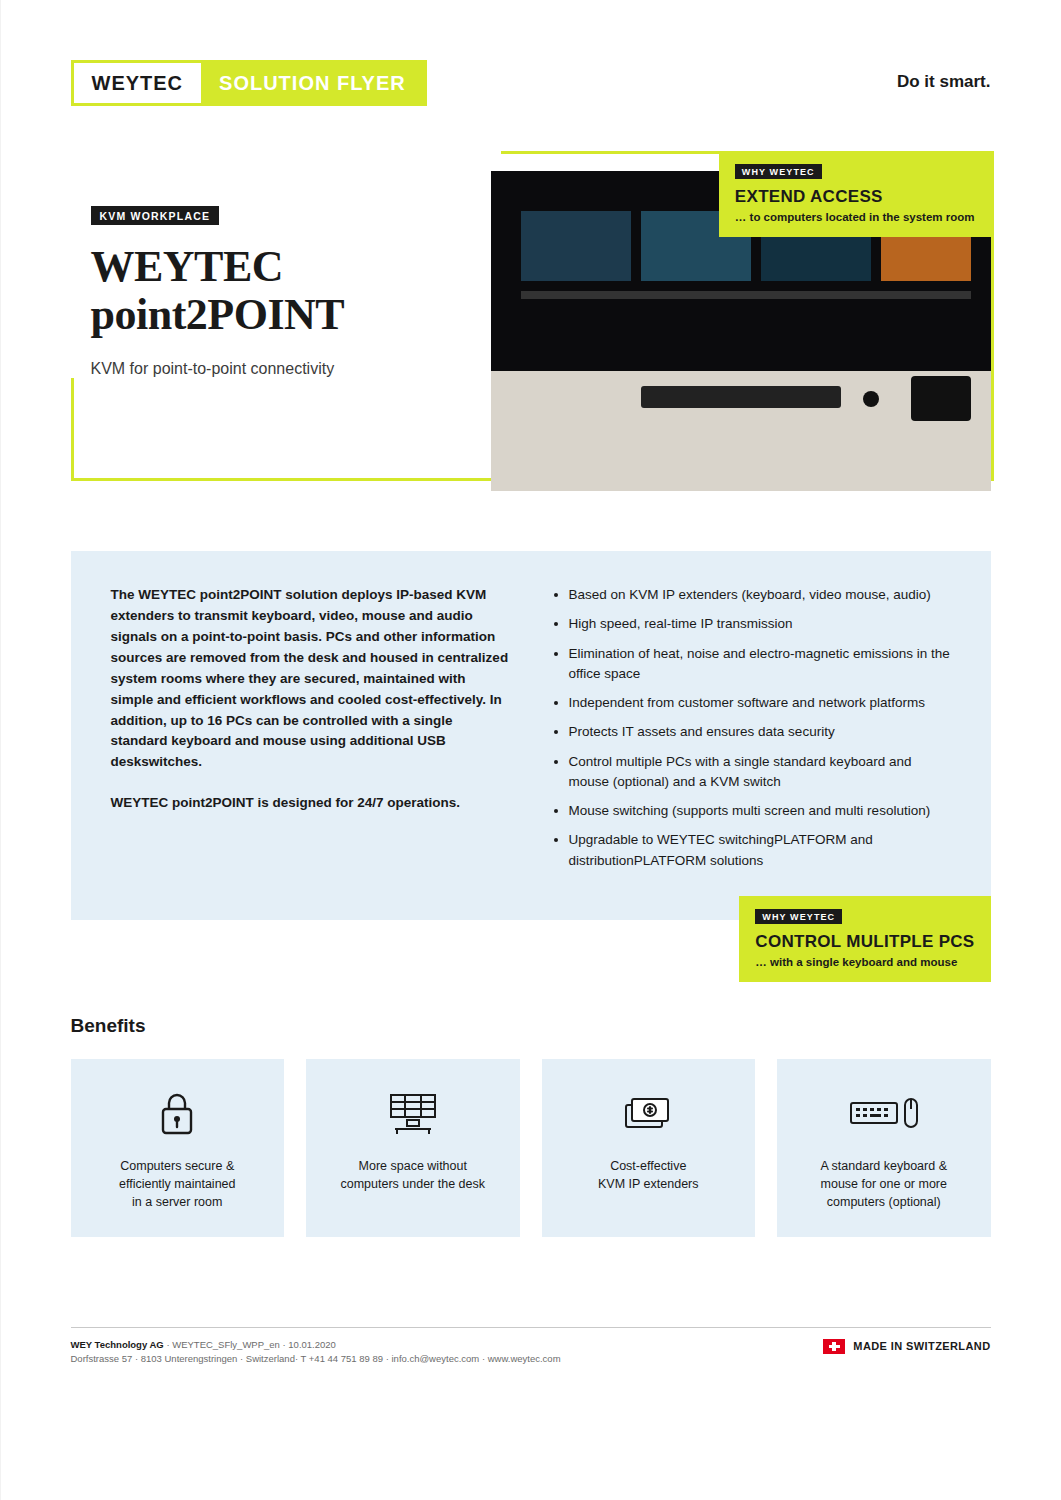WEYTEC
SOLUTION FLYER
Do it smart.
KVM WORKPLACE
WEYTEC
point2POINT
KVM for point-to-point connectivity
WHY WEYTEC
EXTEND ACCESS
… to computers located in the system room
The WEYTEC point2POINT solution deploys IP-based KVM extenders to transmit keyboard, video, mouse and audio signals on a point-to-point basis. PCs and other information sources are removed from the desk and housed in centralized system rooms where they are secured, maintained with simple and efficient workflows and cooled cost-effectively. In addition, up to 16 PCs can be controlled with a single standard keyboard and mouse using additional USB deskswitches.
WEYTEC point2POINT is designed for 24/7 operations.
Based on KVM IP extenders (keyboard, video mouse, audio)
High speed, real-time IP transmission
Elimination of heat, noise and electro-magnetic emissions in the office space
Independent from customer software and network platforms
Protects IT assets and ensures data security
Control multiple PCs with a single standard keyboard and mouse (optional) and a KVM switch
Mouse switching (supports multi screen and multi resolution)
Upgradable to WEYTEC switchingPLATFORM and distributionPLATFORM solutions
WHY WEYTEC
CONTROL MULITPLE PCS
… with a single keyboard and mouse
Benefits
Computers secure &
efficiently maintained
in a server room
More space without
computers under the desk
Cost-effective
KVM IP extenders
A standard keyboard &
mouse for one or more
computers (optional)
WEY Technology AG · WEYTEC_SFly_WPP_en · 10.01.2020
Dorfstrasse 57 · 8103 Unterengstringen · Switzerland· T +41 44 751 89 89 · info.ch@weytec.com · www.weytec.com
MADE IN SWITZERLAND